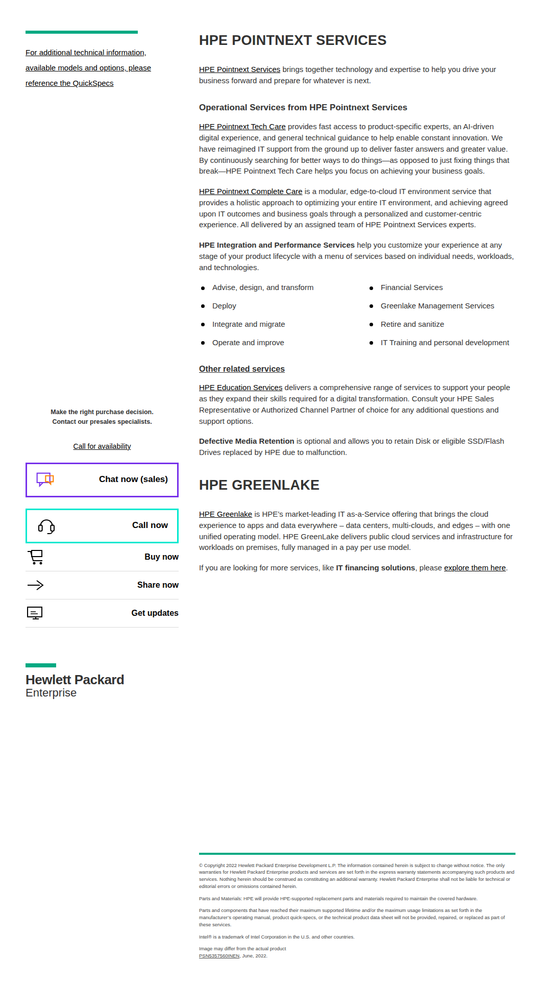For additional technical information, available models and options, please reference the QuickSpecs
Make the right purchase decision.
Contact our presales specialists.
Call for availability
Chat now (sales) Call now Buy now Share now Get updates
Hewlett Packard
Enterprise
HPE POINTNEXT SERVICES
HPE Pointnext Services brings together technology and expertise to help you drive your business forward and prepare for whatever is next.
Operational Services from HPE Pointnext Services
HPE Pointnext Tech Care provides fast access to product-specific experts, an AI-driven digital experience, and general technical guidance to help enable constant innovation. We have reimagined IT support from the ground up to deliver faster answers and greater value. By continuously searching for better ways to do things—as opposed to just fixing things that break—HPE Pointnext Tech Care helps you focus on achieving your business goals.
HPE Pointnext Complete Care is a modular, edge-to-cloud IT environment service that provides a holistic approach to optimizing your entire IT environment, and achieving agreed upon IT outcomes and business goals through a personalized and customer-centric experience. All delivered by an assigned team of HPE Pointnext Services experts.
HPE Integration and Performance Services help you customize your experience at any stage of your product lifecycle with a menu of services based on individual needs, workloads, and technologies.
Advise, design, and transform
Financial Services
Deploy
Greenlake Management Services
Integrate and migrate
Retire and sanitize
Operate and improve
IT Training and personal development
Other related services
HPE Education Services delivers a comprehensive range of services to support your people as they expand their skills required for a digital transformation. Consult your HPE Sales Representative or Authorized Channel Partner of choice for any additional questions and support options.
Defective Media Retention is optional and allows you to retain Disk or eligible SSD/Flash Drives replaced by HPE due to malfunction.
HPE GREENLAKE
HPE Greenlake is HPE’s market-leading IT as-a-Service offering that brings the cloud experience to apps and data everywhere – data centers, multi-clouds, and edges – with one unified operating model. HPE GreenLake delivers public cloud services and infrastructure for workloads on premises, fully managed in a pay per use model.
If you are looking for more services, like IT financing solutions, please explore them here.
© Copyright 2022 Hewlett Packard Enterprise Development L.P. The information contained herein is subject to change without notice. The only warranties for Hewlett Packard Enterprise products and services are set forth in the express warranty statements accompanying such products and services. Nothing herein should be construed as constituting an additional warranty. Hewlett Packard Enterprise shall not be liable for technical or editorial errors or omissions contained herein.
Parts and Materials: HPE will provide HPE-supported replacement parts and materials required to maintain the covered hardware.
Parts and components that have reached their maximum supported lifetime and/or the maximum usage limitations as set forth in the manufacturer’s operating manual, product quick-specs, or the technical product data sheet will not be provided, repaired, or replaced as part of these services.
Intel® is a trademark of Intel Corporation in the U.S. and other countries.
Image may differ from the actual product
PSN5357560INEN, June, 2022.